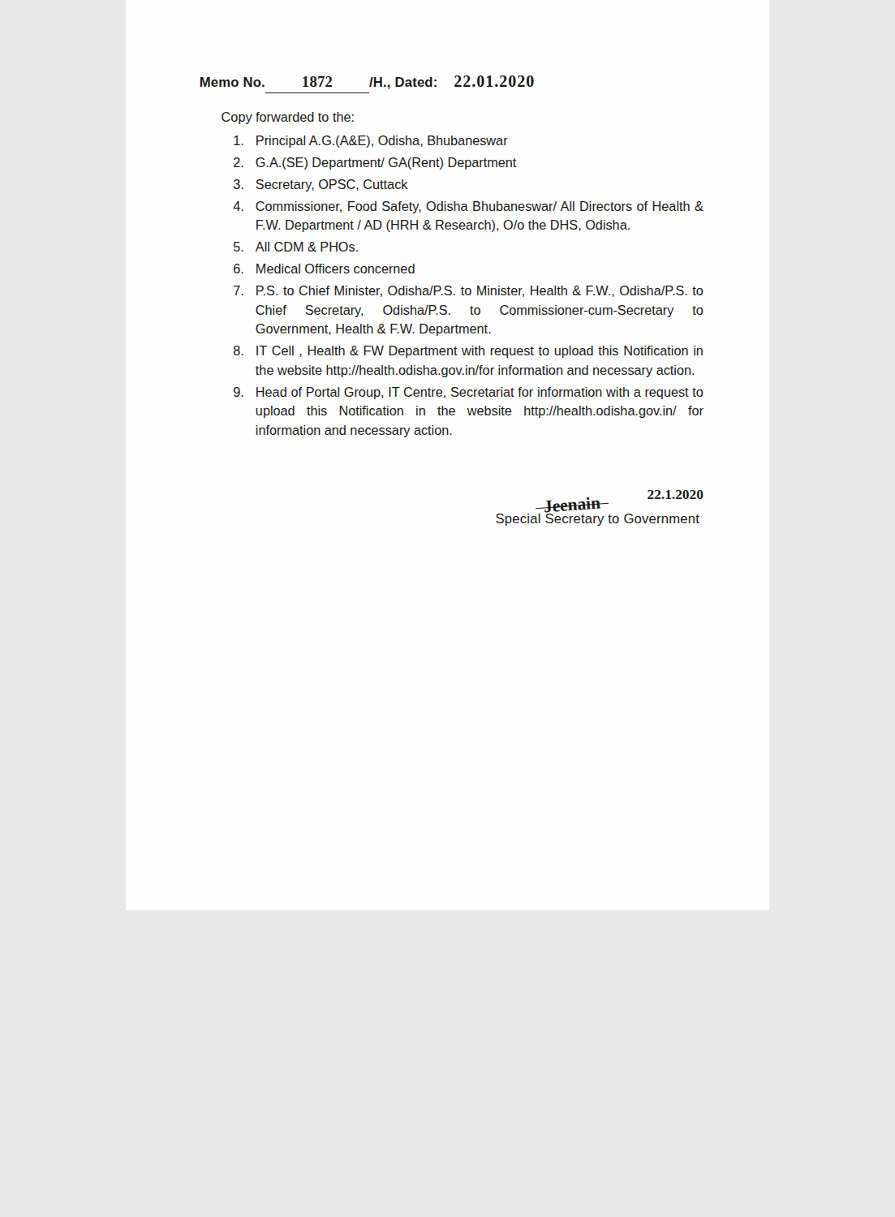Memo No.1872/H., Dated: 22.01.2020
Copy forwarded to the:
Principal A.G.(A&E), Odisha, Bhubaneswar
G.A.(SE) Department/ GA(Rent) Department
Secretary, OPSC, Cuttack
Commissioner, Food Safety, Odisha Bhubaneswar/ All Directors of Health & F.W. Department / AD (HRH & Research), O/o the DHS, Odisha.
All CDM & PHOs.
Medical Officers concerned
P.S. to Chief Minister, Odisha/P.S. to Minister, Health & F.W., Odisha/P.S. to Chief Secretary, Odisha/P.S. to Commissioner-cum-Secretary to Government, Health & F.W. Department.
IT Cell , Health & FW Department with request to upload this Notification in the website http://health.odisha.gov.in/for information and necessary action.
Head of Portal Group, IT Centre, Secretariat for information with a request to upload this Notification in the website http://health.odisha.gov.in/ for information and necessary action.
Jeenain 22.1.2020
Special Secretary to Government